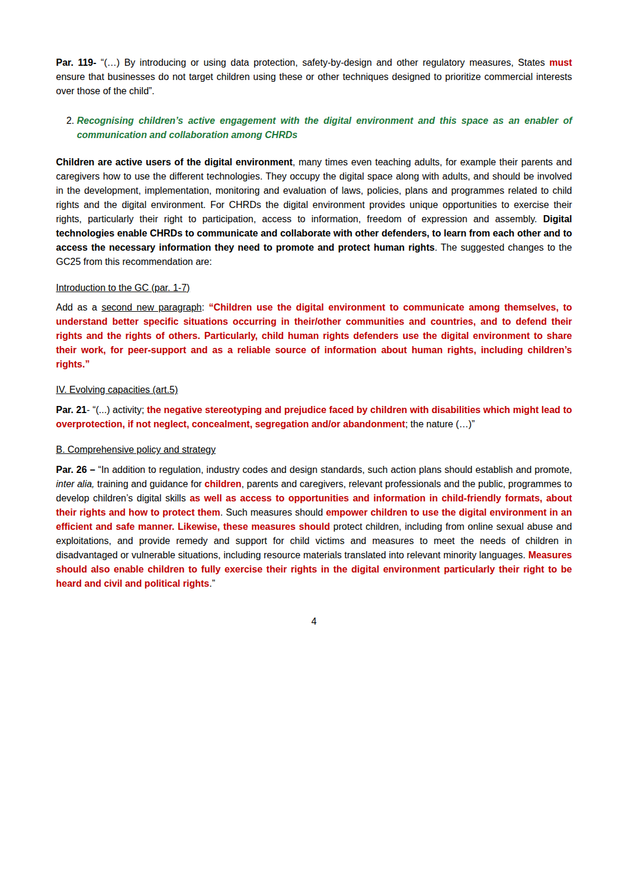Par. 119- “(…) By introducing or using data protection, safety-by-design and other regulatory measures, States must ensure that businesses do not target children using these or other techniques designed to prioritize commercial interests over those of the child”.
Recognising children’s active engagement with the digital environment and this space as an enabler of communication and collaboration among CHRDs
Children are active users of the digital environment, many times even teaching adults, for example their parents and caregivers how to use the different technologies. They occupy the digital space along with adults, and should be involved in the development, implementation, monitoring and evaluation of laws, policies, plans and programmes related to child rights and the digital environment. For CHRDs the digital environment provides unique opportunities to exercise their rights, particularly their right to participation, access to information, freedom of expression and assembly. Digital technologies enable CHRDs to communicate and collaborate with other defenders, to learn from each other and to access the necessary information they need to promote and protect human rights. The suggested changes to the GC25 from this recommendation are:
Introduction to the GC (par. 1-7)
Add as a second new paragraph: “Children use the digital environment to communicate among themselves, to understand better specific situations occurring in their/other communities and countries, and to defend their rights and the rights of others. Particularly, child human rights defenders use the digital environment to share their work, for peer-support and as a reliable source of information about human rights, including children’s rights.”
IV. Evolving capacities (art.5)
Par. 21- “(...) activity; the negative stereotyping and prejudice faced by children with disabilities which might lead to overprotection, if not neglect, concealment, segregation and/or abandonment; the nature (…)”
B. Comprehensive policy and strategy
Par. 26 – “In addition to regulation, industry codes and design standards, such action plans should establish and promote, inter alia, training and guidance for children, parents and caregivers, relevant professionals and the public, programmes to develop children’s digital skills as well as access to opportunities and information in child-friendly formats, about their rights and how to protect them. Such measures should empower children to use the digital environment in an efficient and safe manner. Likewise, these measures should protect children, including from online sexual abuse and exploitations, and provide remedy and support for child victims and measures to meet the needs of children in disadvantaged or vulnerable situations, including resource materials translated into relevant minority languages. Measures should also enable children to fully exercise their rights in the digital environment particularly their right to be heard and civil and political rights.”
4